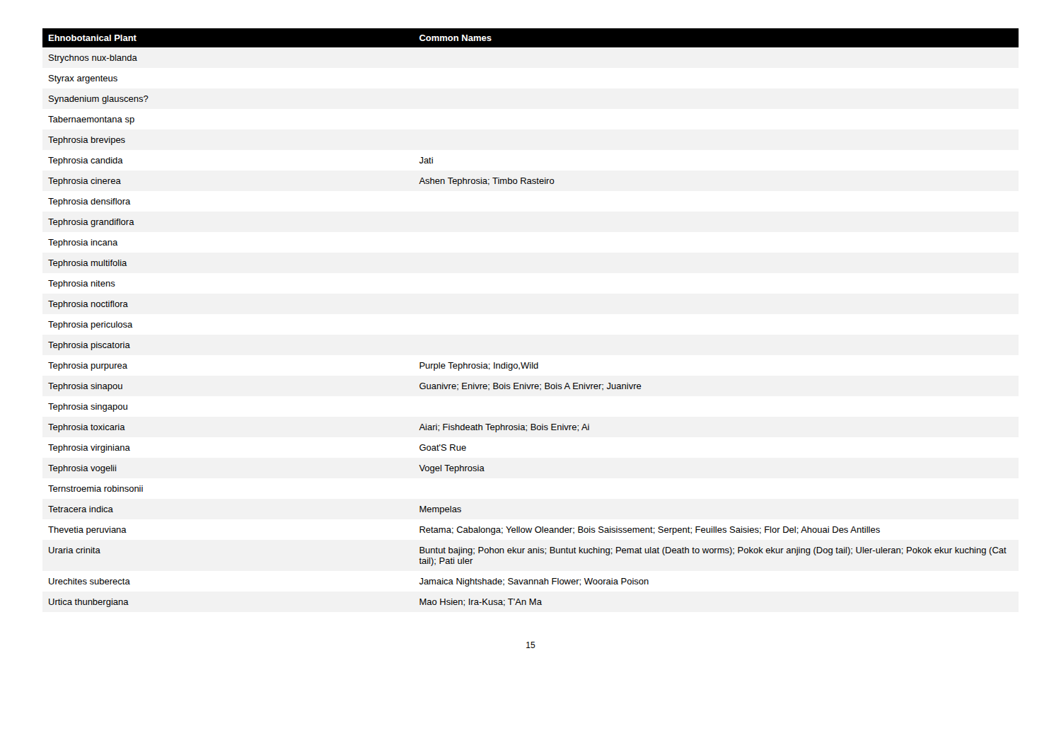| Ehnobotanical Plant | Common Names |
| --- | --- |
| Strychnos nux-blanda | |
| Styrax argenteus | |
| Synadenium glauscens? | |
| Tabernaemontana sp | |
| Tephrosia brevipes | |
| Tephrosia candida | Jati |
| Tephrosia cinerea | Ashen Tephrosia; Timbo Rasteiro |
| Tephrosia densiflora | |
| Tephrosia grandiflora | |
| Tephrosia incana | |
| Tephrosia multifolia | |
| Tephrosia nitens | |
| Tephrosia noctiflora | |
| Tephrosia periculosa | |
| Tephrosia piscatoria | |
| Tephrosia purpurea | Purple Tephrosia; Indigo,Wild |
| Tephrosia sinapou | Guanivre; Enivre; Bois Enivre; Bois A Enivrer; Juanivre |
| Tephrosia singapou | |
| Tephrosia toxicaria | Aiari; Fishdeath Tephrosia; Bois Enivre; Ai |
| Tephrosia virginiana | Goat'S Rue |
| Tephrosia vogelii | Vogel Tephrosia |
| Ternstroemia robinsonii | |
| Tetracera indica | Mempelas |
| Thevetia peruviana | Retama; Cabalonga; Yellow Oleander; Bois Saisissement; Serpent; Feuilles Saisies; Flor Del; Ahouai Des Antilles |
| Uraria crinita | Buntut bajing; Pohon ekur anis; Buntut kuching; Pemat ulat (Death to worms); Pokok ekur anjing (Dog tail); Uler-uleran; Pokok ekur kuching (Cat tail); Pati uler |
| Urechites suberecta | Jamaica Nightshade; Savannah Flower; Wooraia Poison |
| Urtica thunbergiana | Mao Hsien; Ira-Kusa; T'An Ma |
15